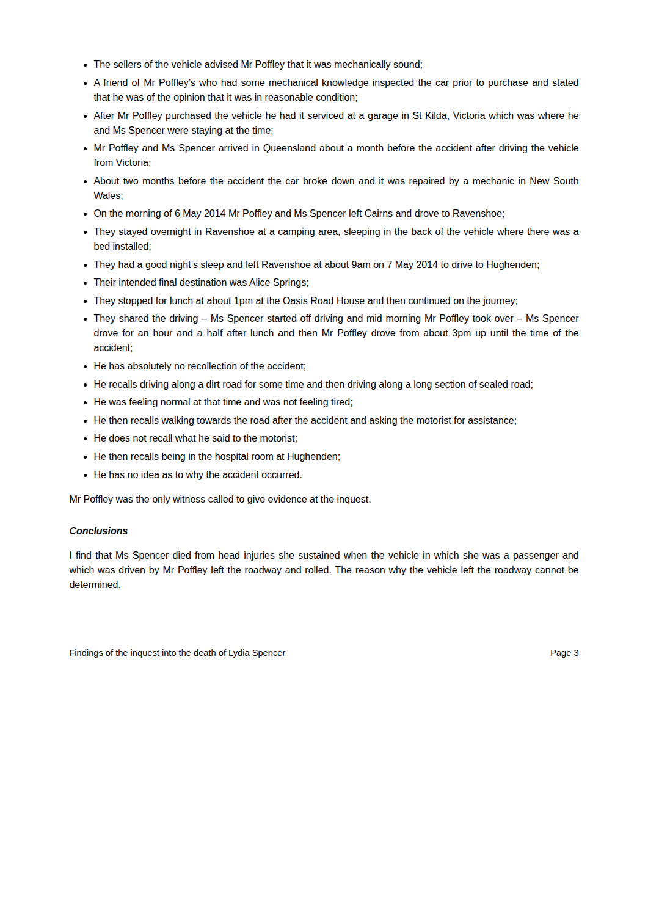The sellers of the vehicle advised Mr Poffley that it was mechanically sound;
A friend of Mr Poffley’s who had some mechanical knowledge inspected the car prior to purchase and stated that he was of the opinion that it was in reasonable condition;
After Mr Poffley purchased the vehicle he had it serviced at a garage in St Kilda, Victoria which was where he and Ms Spencer were staying at the time;
Mr Poffley and Ms Spencer arrived in Queensland about a month before the accident after driving the vehicle from Victoria;
About two months before the accident the car broke down and it was repaired by a mechanic in New South Wales;
On the morning of 6 May 2014 Mr Poffley and Ms Spencer left Cairns and drove to Ravenshoe;
They stayed overnight in Ravenshoe at a camping area, sleeping in the back of the vehicle where there was a bed installed;
They had a good night’s sleep and left Ravenshoe at about 9am on 7 May 2014 to drive to Hughenden;
Their intended final destination was Alice Springs;
They stopped for lunch at about 1pm at the Oasis Road House and then continued on the journey;
They shared the driving – Ms Spencer started off driving and mid morning Mr Poffley took over – Ms Spencer drove for an hour and a half after lunch and then Mr Poffley drove from about 3pm up until the time of the accident;
He has absolutely no recollection of the accident;
He recalls driving along a dirt road for some time and then driving along a long section of sealed road;
He was feeling normal at that time and was not feeling tired;
He then recalls walking towards the road after the accident and asking the motorist for assistance;
He does not recall what he said to the motorist;
He then recalls being in the hospital room at Hughenden;
He has no idea as to why the accident occurred.
Mr Poffley was the only witness called to give evidence at the inquest.
Conclusions
I find that Ms Spencer died from head injuries she sustained when the vehicle in which she was a passenger and which was driven by Mr Poffley left the roadway and rolled. The reason why the vehicle left the roadway cannot be determined.
Findings of the inquest into the death of Lydia Spencer Page 3